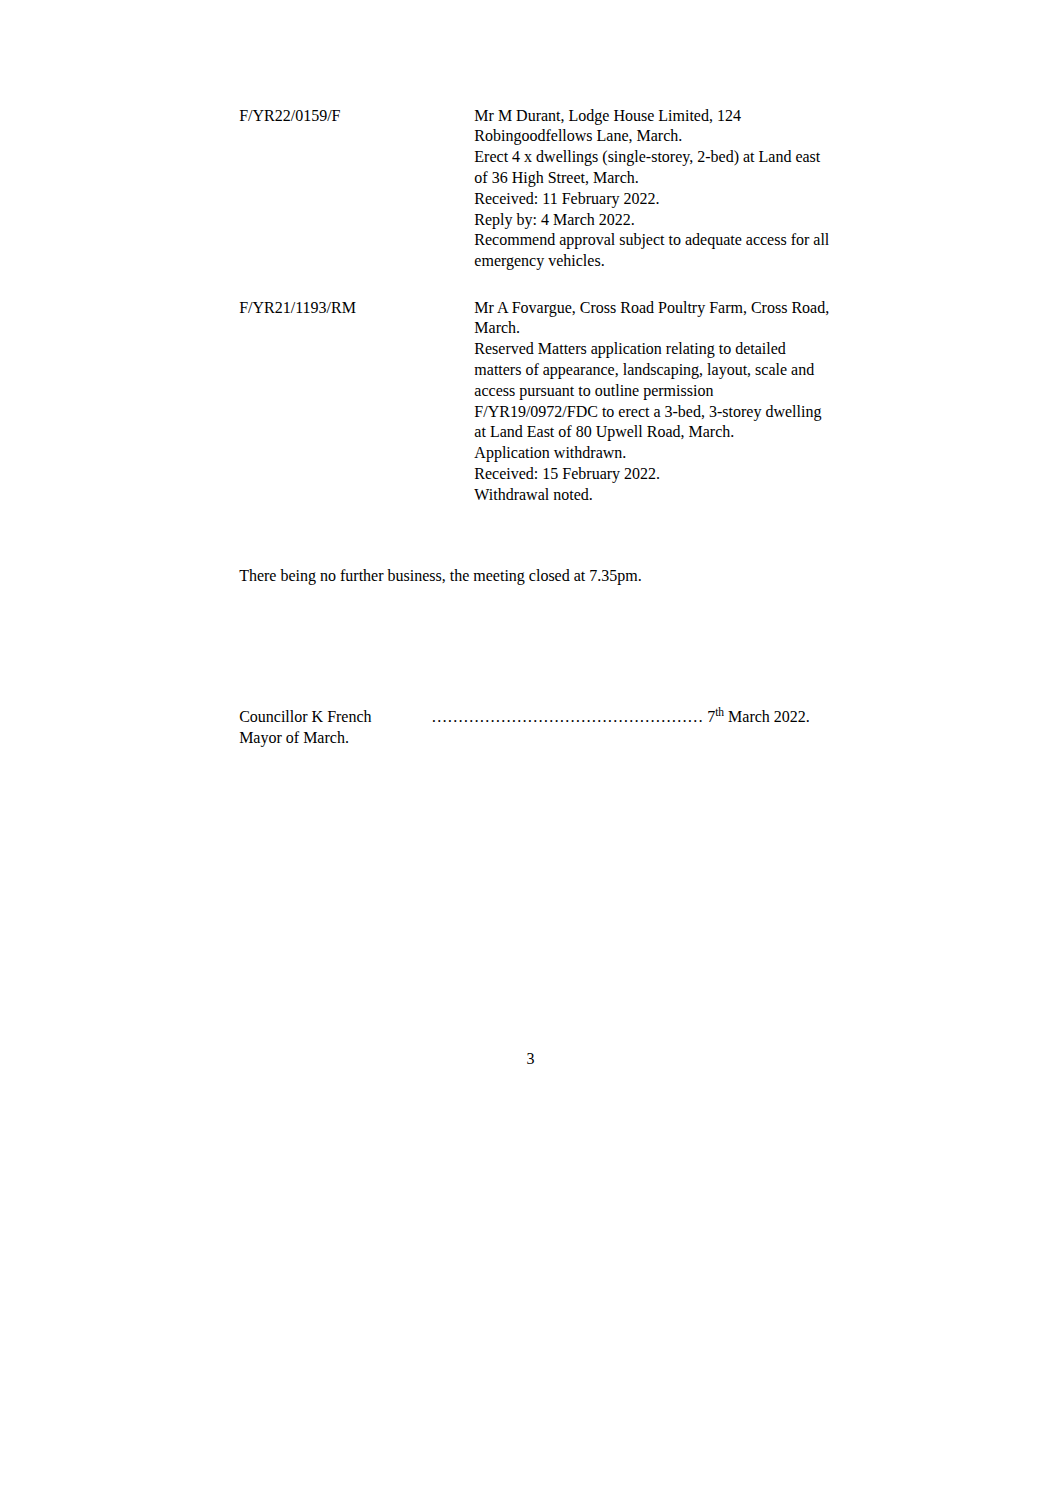| F/YR22/0159/F | Mr M Durant, Lodge House Limited, 124 Robingoodfellows Lane, March. Erect 4 x dwellings (single-storey, 2-bed) at Land east of 36 High Street, March. Received: 11 February 2022. Reply by: 4 March 2022. Recommend approval subject to adequate access for all emergency vehicles. |
| F/YR21/1193/RM | Mr A Fovargue, Cross Road Poultry Farm, Cross Road, March. Reserved Matters application relating to detailed matters of appearance, landscaping, layout, scale and access pursuant to outline permission F/YR19/0972/FDC to erect a 3-bed, 3-storey dwelling at Land East of 80 Upwell Road, March. Application withdrawn. Received: 15 February 2022. Withdrawal noted. |
There being no further business, the meeting closed at 7.35pm.
| Councillor K French | …………………………………………… 7 th March 2022. |
| Mayor of March. | |
3